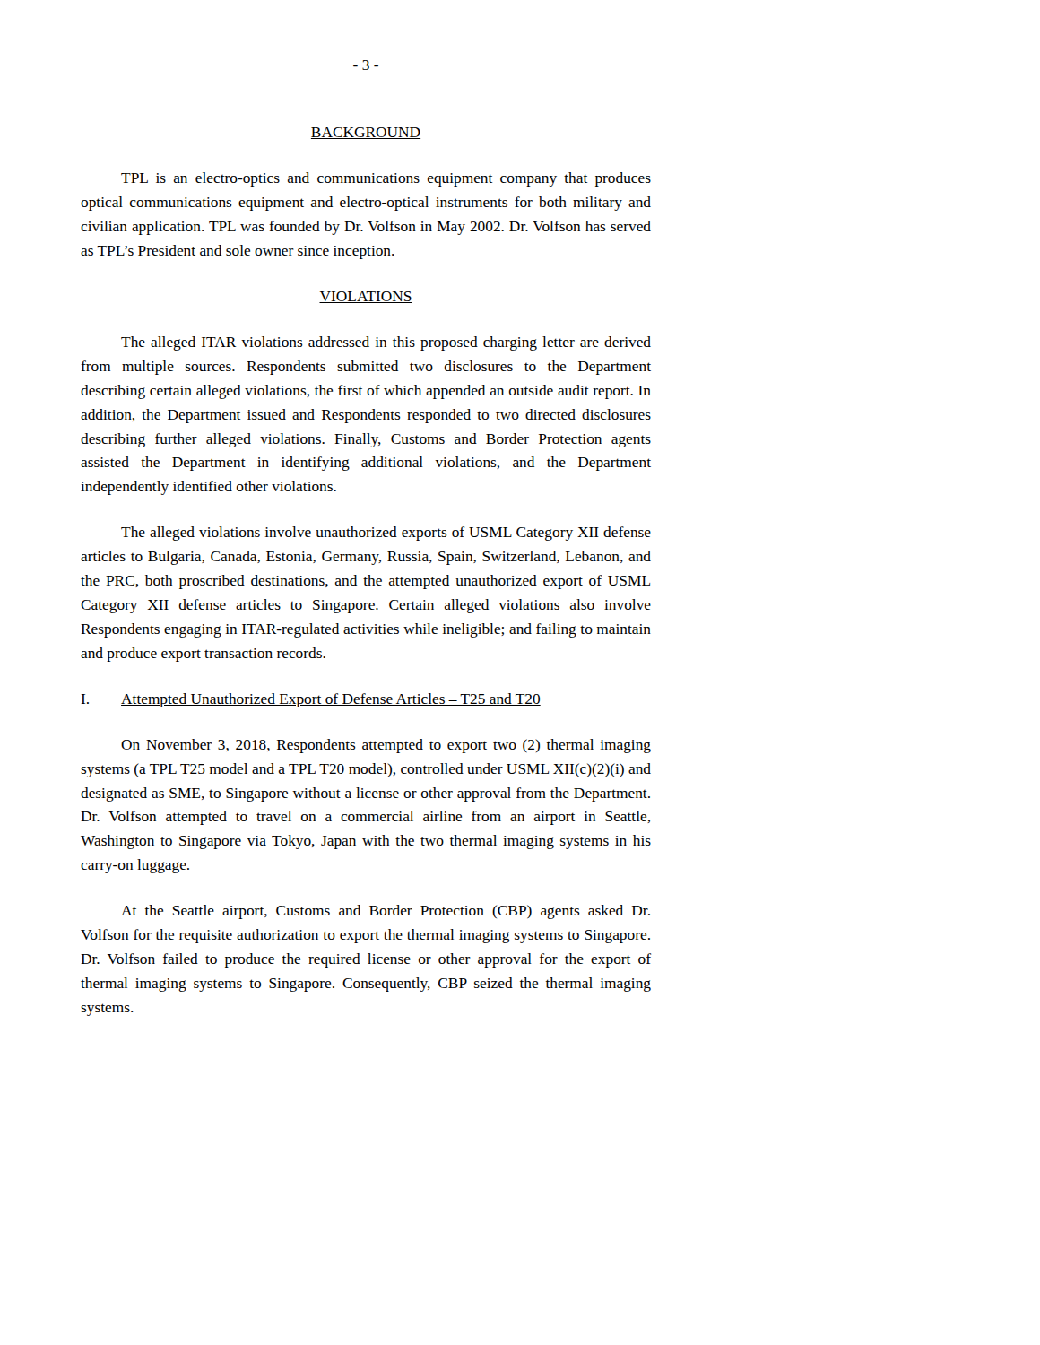- 3 -
BACKGROUND
TPL is an electro-optics and communications equipment company that produces optical communications equipment and electro-optical instruments for both military and civilian application. TPL was founded by Dr. Volfson in May 2002. Dr. Volfson has served as TPL’s President and sole owner since inception.
VIOLATIONS
The alleged ITAR violations addressed in this proposed charging letter are derived from multiple sources. Respondents submitted two disclosures to the Department describing certain alleged violations, the first of which appended an outside audit report. In addition, the Department issued and Respondents responded to two directed disclosures describing further alleged violations. Finally, Customs and Border Protection agents assisted the Department in identifying additional violations, and the Department independently identified other violations.
The alleged violations involve unauthorized exports of USML Category XII defense articles to Bulgaria, Canada, Estonia, Germany, Russia, Spain, Switzerland, Lebanon, and the PRC, both proscribed destinations, and the attempted unauthorized export of USML Category XII defense articles to Singapore. Certain alleged violations also involve Respondents engaging in ITAR-regulated activities while ineligible; and failing to maintain and produce export transaction records.
I. Attempted Unauthorized Export of Defense Articles – T25 and T20
On November 3, 2018, Respondents attempted to export two (2) thermal imaging systems (a TPL T25 model and a TPL T20 model), controlled under USML XII(c)(2)(i) and designated as SME, to Singapore without a license or other approval from the Department. Dr. Volfson attempted to travel on a commercial airline from an airport in Seattle, Washington to Singapore via Tokyo, Japan with the two thermal imaging systems in his carry-on luggage.
At the Seattle airport, Customs and Border Protection (CBP) agents asked Dr. Volfson for the requisite authorization to export the thermal imaging systems to Singapore. Dr. Volfson failed to produce the required license or other approval for the export of thermal imaging systems to Singapore. Consequently, CBP seized the thermal imaging systems.